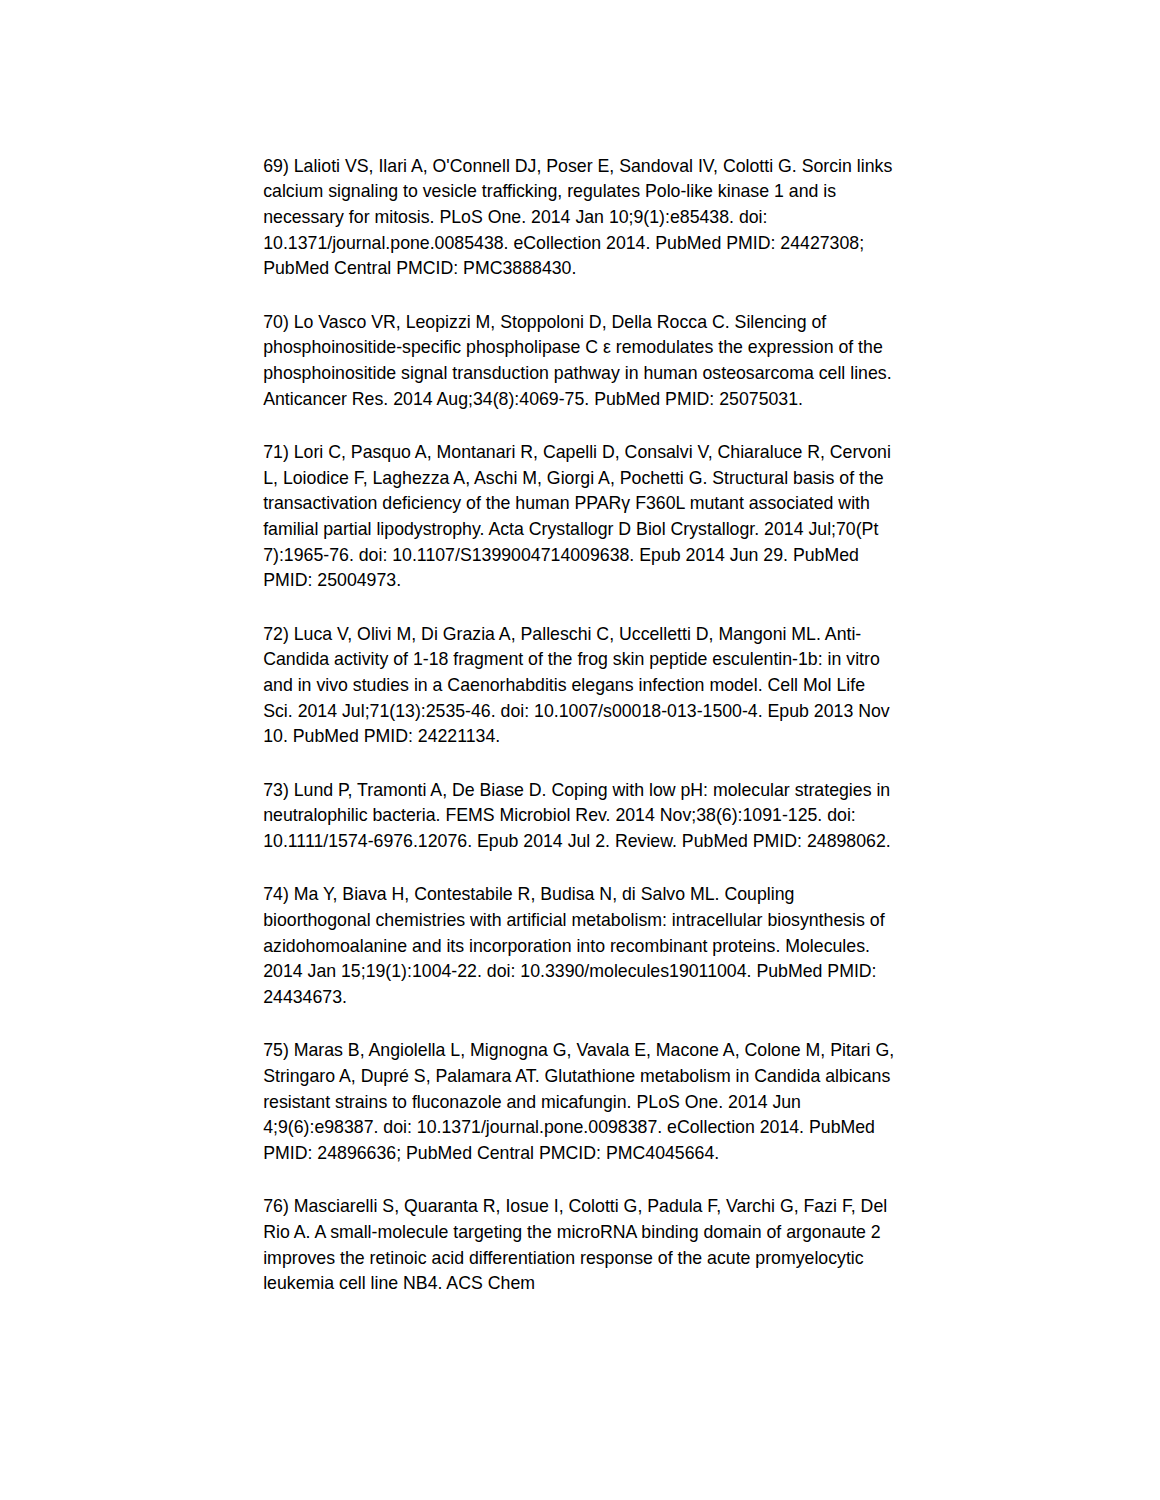69) Lalioti VS, Ilari A, O'Connell DJ, Poser E, Sandoval IV, Colotti G. Sorcin links calcium signaling to vesicle trafficking, regulates Polo-like kinase 1 and is necessary for mitosis. PLoS One. 2014 Jan 10;9(1):e85438. doi: 10.1371/journal.pone.0085438. eCollection 2014. PubMed PMID: 24427308; PubMed Central PMCID: PMC3888430.
70) Lo Vasco VR, Leopizzi M, Stoppoloni D, Della Rocca C. Silencing of phosphoinositide-specific phospholipase C ε remodulates the expression of the phosphoinositide signal transduction pathway in human osteosarcoma cell lines. Anticancer Res. 2014 Aug;34(8):4069-75. PubMed PMID: 25075031.
71) Lori C, Pasquo A, Montanari R, Capelli D, Consalvi V, Chiaraluce R, Cervoni L, Loiodice F, Laghezza A, Aschi M, Giorgi A, Pochetti G. Structural basis of the transactivation deficiency of the human PPARγ F360L mutant associated with familial partial lipodystrophy. Acta Crystallogr D Biol Crystallogr. 2014 Jul;70(Pt 7):1965-76. doi: 10.1107/S1399004714009638. Epub 2014 Jun 29. PubMed PMID: 25004973.
72) Luca V, Olivi M, Di Grazia A, Palleschi C, Uccelletti D, Mangoni ML. Anti-Candida activity of 1-18 fragment of the frog skin peptide esculentin-1b: in vitro and in vivo studies in a Caenorhabditis elegans infection model. Cell Mol Life Sci. 2014 Jul;71(13):2535-46. doi: 10.1007/s00018-013-1500-4. Epub 2013 Nov 10. PubMed PMID: 24221134.
73) Lund P, Tramonti A, De Biase D. Coping with low pH: molecular strategies in neutralophilic bacteria. FEMS Microbiol Rev. 2014 Nov;38(6):1091-125. doi: 10.1111/1574-6976.12076. Epub 2014 Jul 2. Review. PubMed PMID: 24898062.
74) Ma Y, Biava H, Contestabile R, Budisa N, di Salvo ML. Coupling bioorthogonal chemistries with artificial metabolism: intracellular biosynthesis of azidohomoalanine and its incorporation into recombinant proteins. Molecules. 2014 Jan 15;19(1):1004-22. doi: 10.3390/molecules19011004. PubMed PMID: 24434673.
75) Maras B, Angiolella L, Mignogna G, Vavala E, Macone A, Colone M, Pitari G, Stringaro A, Dupré S, Palamara AT. Glutathione metabolism in Candida albicans resistant strains to fluconazole and micafungin. PLoS One. 2014 Jun 4;9(6):e98387. doi: 10.1371/journal.pone.0098387. eCollection 2014. PubMed PMID: 24896636; PubMed Central PMCID: PMC4045664.
76) Masciarelli S, Quaranta R, Iosue I, Colotti G, Padula F, Varchi G, Fazi F, Del Rio A. A small-molecule targeting the microRNA binding domain of argonaute 2 improves the retinoic acid differentiation response of the acute promyelocytic leukemia cell line NB4. ACS Chem